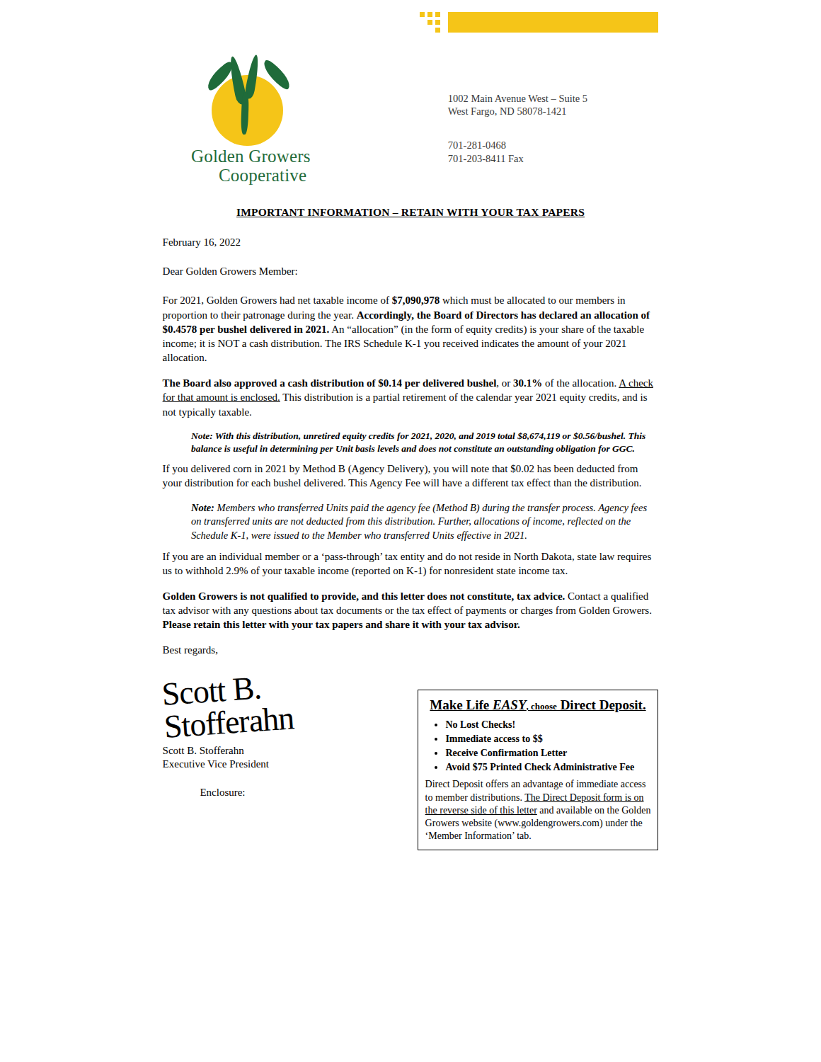Golden Growers Cooperative
1002 Main Avenue West – Suite 5
West Fargo, ND 58078-1421
701-281-0468
701-203-8411 Fax
IMPORTANT INFORMATION – RETAIN WITH YOUR TAX PAPERS
February 16, 2022
Dear Golden Growers Member:
For 2021, Golden Growers had net taxable income of $7,090,978 which must be allocated to our members in proportion to their patronage during the year. Accordingly, the Board of Directors has declared an allocation of $0.4578 per bushel delivered in 2021. An “allocation” (in the form of equity credits) is your share of the taxable income; it is NOT a cash distribution. The IRS Schedule K-1 you received indicates the amount of your 2021 allocation.
The Board also approved a cash distribution of $0.14 per delivered bushel, or 30.1% of the allocation. A check for that amount is enclosed. This distribution is a partial retirement of the calendar year 2021 equity credits, and is not typically taxable.
Note: With this distribution, unretired equity credits for 2021, 2020, and 2019 total $8,674,119 or $0.56/bushel. This balance is useful in determining per Unit basis levels and does not constitute an outstanding obligation for GGC.
If you delivered corn in 2021 by Method B (Agency Delivery), you will note that $0.02 has been deducted from your distribution for each bushel delivered. This Agency Fee will have a different tax effect than the distribution.
Note: Members who transferred Units paid the agency fee (Method B) during the transfer process. Agency fees on transferred units are not deducted from this distribution. Further, allocations of income, reflected on the Schedule K-1, were issued to the Member who transferred Units effective in 2021.
If you are an individual member or a ‘pass-through’ tax entity and do not reside in North Dakota, state law requires us to withhold 2.9% of your taxable income (reported on K-1) for nonresident state income tax.
Golden Growers is not qualified to provide, and this letter does not constitute, tax advice. Contact a qualified tax advisor with any questions about tax documents or the tax effect of payments or charges from Golden Growers. Please retain this letter with your tax papers and share it with your tax advisor.
Best regards,
Scott B. Stofferahn
Scott B. Stofferahn
Executive Vice President
Enclosure:
Make Life EASY, choose Direct Deposit.
No Lost Checks!
Immediate access to $$
Receive Confirmation Letter
Avoid $75 Printed Check Administrative Fee
Direct Deposit offers an advantage of immediate access to member distributions. The Direct Deposit form is on the reverse side of this letter and available on the Golden Growers website (www.goldengrowers.com) under the ‘Member Information’ tab.